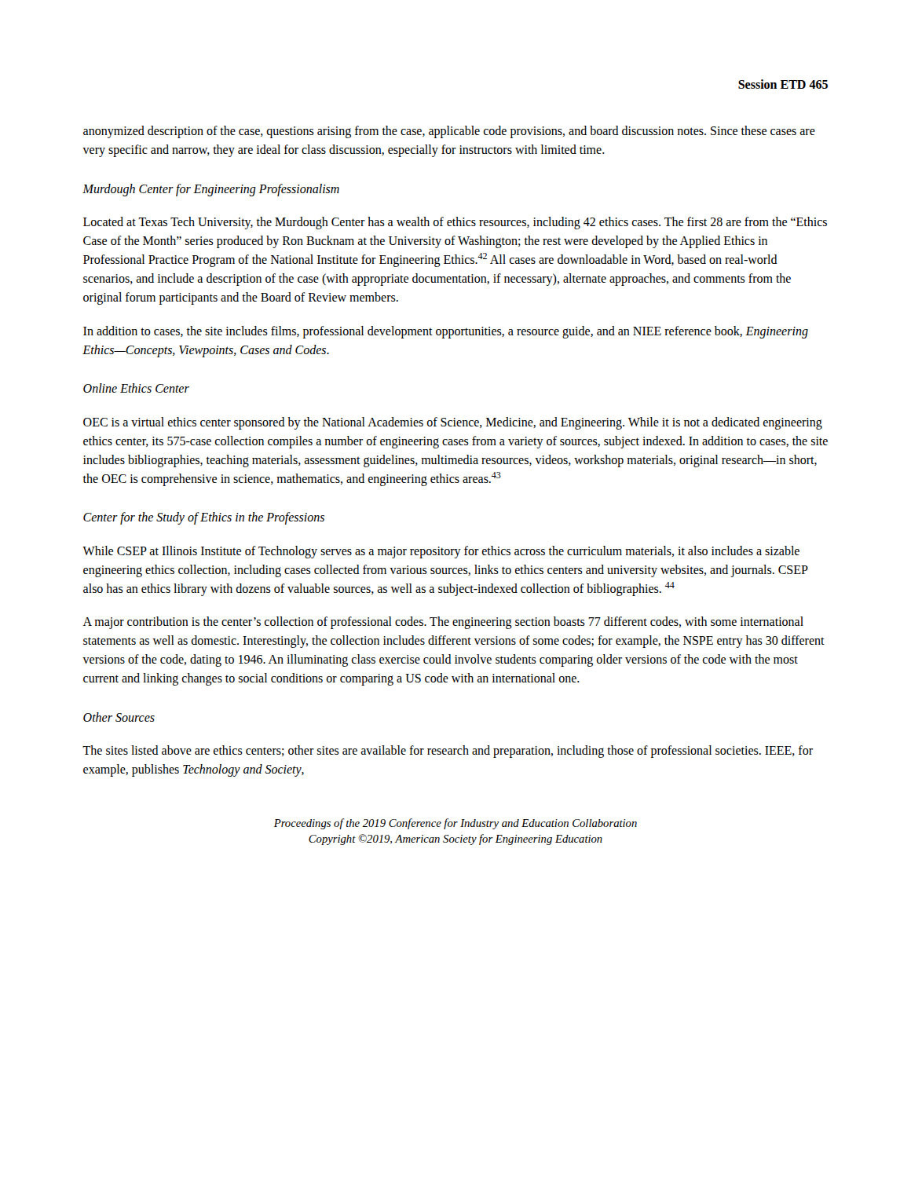Session ETD 465
anonymized description of the case, questions arising from the case, applicable code provisions, and board discussion notes. Since these cases are very specific and narrow, they are ideal for class discussion, especially for instructors with limited time.
Murdough Center for Engineering Professionalism
Located at Texas Tech University, the Murdough Center has a wealth of ethics resources, including 42 ethics cases. The first 28 are from the “Ethics Case of the Month” series produced by Ron Bucknam at the University of Washington; the rest were developed by the Applied Ethics in Professional Practice Program of the National Institute for Engineering Ethics.42 All cases are downloadable in Word, based on real-world scenarios, and include a description of the case (with appropriate documentation, if necessary), alternate approaches, and comments from the original forum participants and the Board of Review members.
In addition to cases, the site includes films, professional development opportunities, a resource guide, and an NIEE reference book, Engineering Ethics—Concepts, Viewpoints, Cases and Codes.
Online Ethics Center
OEC is a virtual ethics center sponsored by the National Academies of Science, Medicine, and Engineering. While it is not a dedicated engineering ethics center, its 575-case collection compiles a number of engineering cases from a variety of sources, subject indexed. In addition to cases, the site includes bibliographies, teaching materials, assessment guidelines, multimedia resources, videos, workshop materials, original research—in short, the OEC is comprehensive in science, mathematics, and engineering ethics areas.43
Center for the Study of Ethics in the Professions
While CSEP at Illinois Institute of Technology serves as a major repository for ethics across the curriculum materials, it also includes a sizable engineering ethics collection, including cases collected from various sources, links to ethics centers and university websites, and journals. CSEP also has an ethics library with dozens of valuable sources, as well as a subject-indexed collection of bibliographies. 44
A major contribution is the center’s collection of professional codes. The engineering section boasts 77 different codes, with some international statements as well as domestic. Interestingly, the collection includes different versions of some codes; for example, the NSPE entry has 30 different versions of the code, dating to 1946. An illuminating class exercise could involve students comparing older versions of the code with the most current and linking changes to social conditions or comparing a US code with an international one.
Other Sources
The sites listed above are ethics centers; other sites are available for research and preparation, including those of professional societies. IEEE, for example, publishes Technology and Society,
Proceedings of the 2019 Conference for Industry and Education Collaboration
Copyright ©2019, American Society for Engineering Education